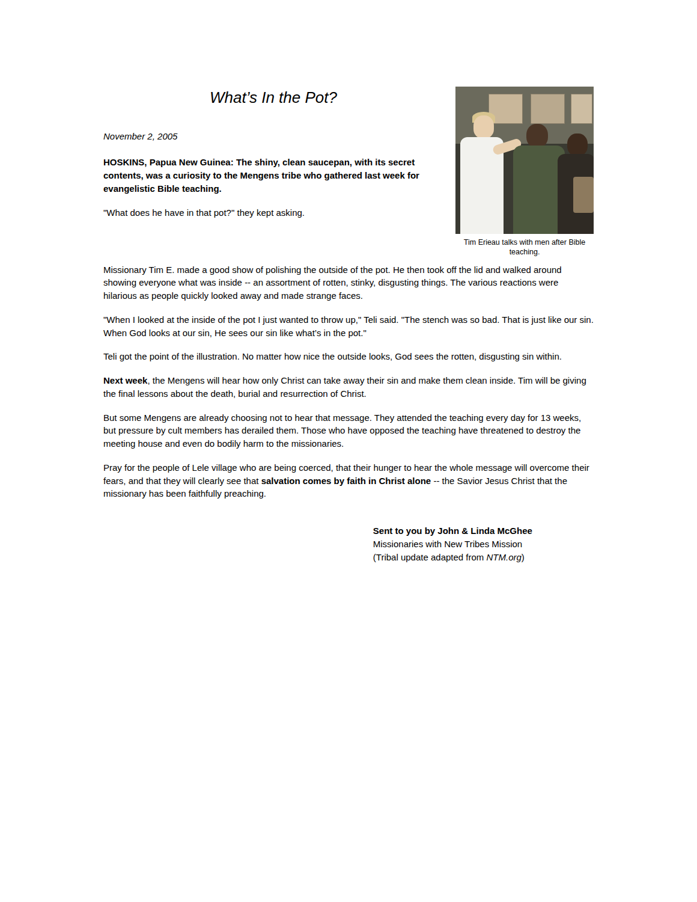Tim Erieau talks with men after Bible teaching.
What’s In the Pot?
November 2, 2005
HOSKINS, Papua New Guinea: The shiny, clean saucepan, with its secret contents, was a curiosity to the Mengens tribe who gathered last week for evangelistic Bible teaching.
"What does he have in that pot?" they kept asking.
Missionary Tim E. made a good show of polishing the outside of the pot. He then took off the lid and walked around showing everyone what was inside -- an assortment of rotten, stinky, disgusting things. The various reactions were hilarious as people quickly looked away and made strange faces.
"When I looked at the inside of the pot I just wanted to throw up," Teli said. "The stench was so bad. That is just like our sin. When God looks at our sin, He sees our sin like what’s in the pot."
Teli got the point of the illustration. No matter how nice the outside looks, God sees the rotten, disgusting sin within.
Next week, the Mengens will hear how only Christ can take away their sin and make them clean inside. Tim will be giving the final lessons about the death, burial and resurrection of Christ.
But some Mengens are already choosing not to hear that message. They attended the teaching every day for 13 weeks, but pressure by cult members has derailed them. Those who have opposed the teaching have threatened to destroy the meeting house and even do bodily harm to the missionaries.
Pray for the people of Lele village who are being coerced, that their hunger to hear the whole message will overcome their fears, and that they will clearly see that salvation comes by faith in Christ alone -- the Savior Jesus Christ that the missionary has been faithfully preaching.
Sent to you by John & Linda McGhee
Missionaries with New Tribes Mission
(Tribal update adapted from NTM.org)